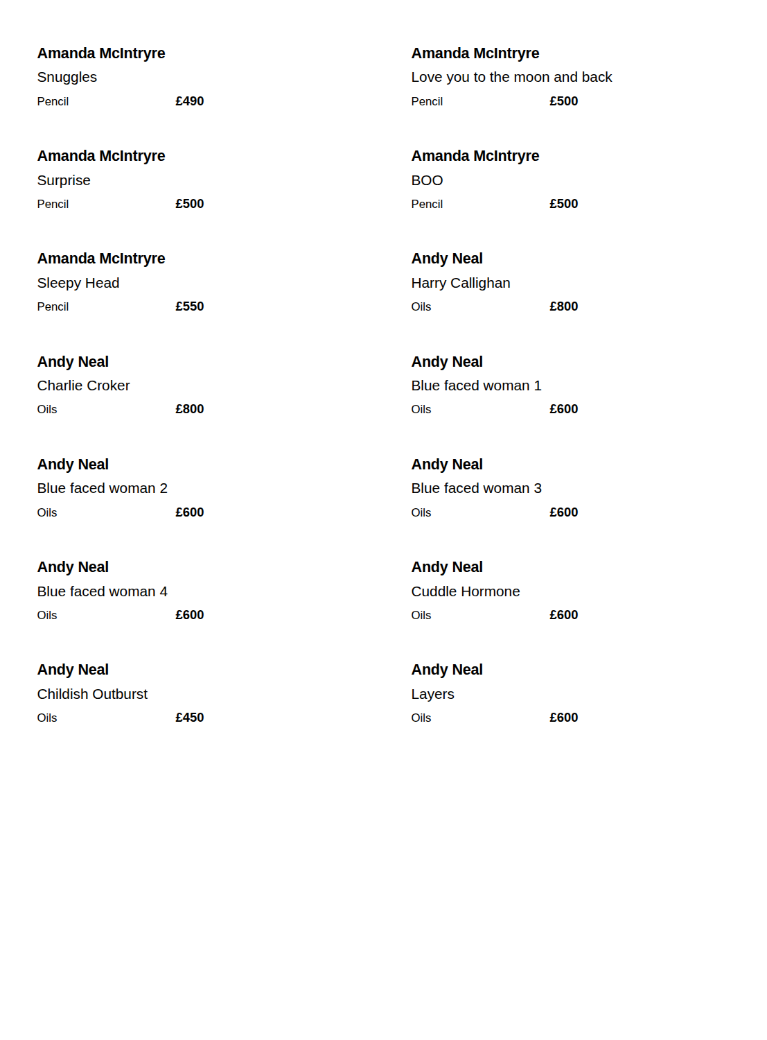Amanda McIntryre
Snuggles
Pencil £490
Amanda McIntryre
Love you to the moon and back
Pencil £500
Amanda McIntryre
Surprise
Pencil £500
Amanda McIntryre
BOO
Pencil £500
Amanda McIntryre
Sleepy Head
Pencil £550
Andy Neal
Harry Callighan
Oils £800
Andy Neal
Charlie Croker
Oils £800
Andy Neal
Blue faced woman 1
Oils £600
Andy Neal
Blue faced woman 2
Oils £600
Andy Neal
Blue faced woman 3
Oils £600
Andy Neal
Blue faced woman 4
Oils £600
Andy Neal
Cuddle Hormone
Oils £600
Andy Neal
Childish Outburst
Oils £450
Andy Neal
Layers
Oils £600